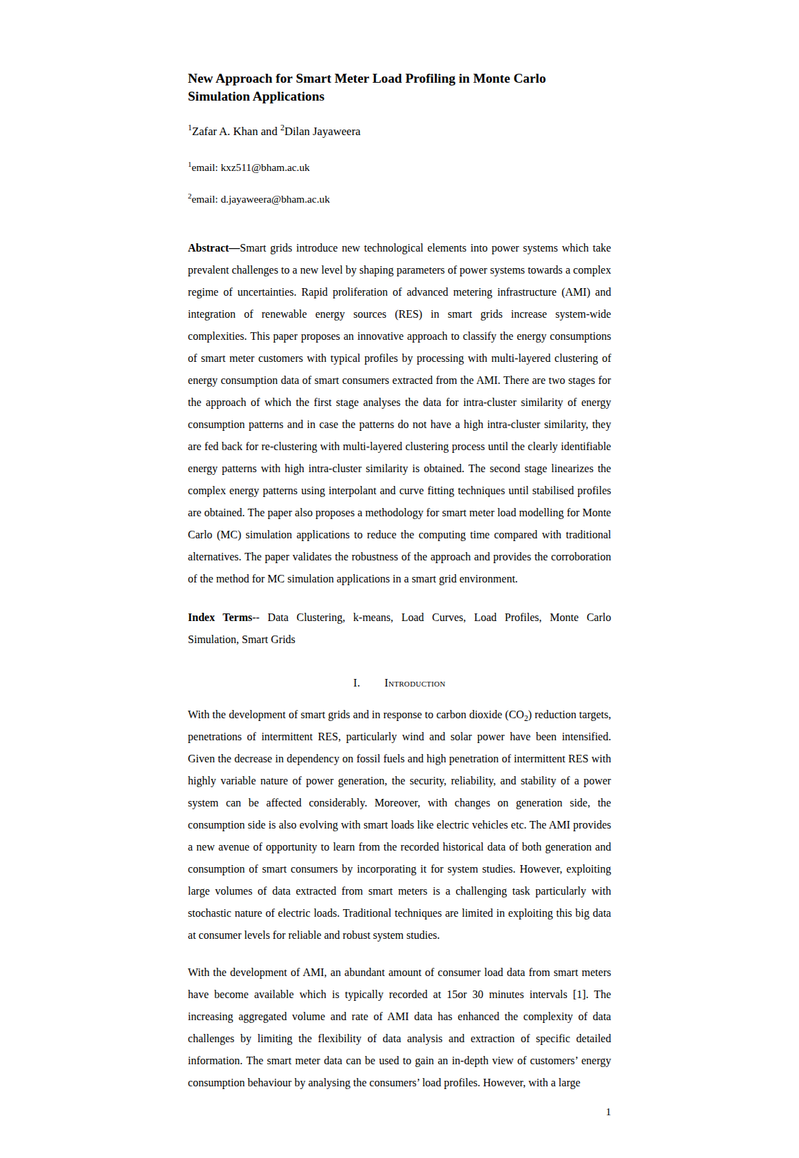New Approach for Smart Meter Load Profiling in Monte Carlo Simulation Applications
1Zafar A. Khan and 2Dilan Jayaweera
1email: kxz511@bham.ac.uk
2email: d.jayaweera@bham.ac.uk
Abstract—Smart grids introduce new technological elements into power systems which take prevalent challenges to a new level by shaping parameters of power systems towards a complex regime of uncertainties. Rapid proliferation of advanced metering infrastructure (AMI) and integration of renewable energy sources (RES) in smart grids increase system-wide complexities. This paper proposes an innovative approach to classify the energy consumptions of smart meter customers with typical profiles by processing with multi-layered clustering of energy consumption data of smart consumers extracted from the AMI. There are two stages for the approach of which the first stage analyses the data for intra-cluster similarity of energy consumption patterns and in case the patterns do not have a high intra-cluster similarity, they are fed back for re-clustering with multi-layered clustering process until the clearly identifiable energy patterns with high intra-cluster similarity is obtained. The second stage linearizes the complex energy patterns using interpolant and curve fitting techniques until stabilised profiles are obtained. The paper also proposes a methodology for smart meter load modelling for Monte Carlo (MC) simulation applications to reduce the computing time compared with traditional alternatives. The paper validates the robustness of the approach and provides the corroboration of the method for MC simulation applications in a smart grid environment.
Index Terms-- Data Clustering, k-means, Load Curves, Load Profiles, Monte Carlo Simulation, Smart Grids
I. Introduction
With the development of smart grids and in response to carbon dioxide (CO2) reduction targets, penetrations of intermittent RES, particularly wind and solar power have been intensified. Given the decrease in dependency on fossil fuels and high penetration of intermittent RES with highly variable nature of power generation, the security, reliability, and stability of a power system can be affected considerably. Moreover, with changes on generation side, the consumption side is also evolving with smart loads like electric vehicles etc. The AMI provides a new avenue of opportunity to learn from the recorded historical data of both generation and consumption of smart consumers by incorporating it for system studies. However, exploiting large volumes of data extracted from smart meters is a challenging task particularly with stochastic nature of electric loads. Traditional techniques are limited in exploiting this big data at consumer levels for reliable and robust system studies.
With the development of AMI, an abundant amount of consumer load data from smart meters have become available which is typically recorded at 15or 30 minutes intervals [1]. The increasing aggregated volume and rate of AMI data has enhanced the complexity of data challenges by limiting the flexibility of data analysis and extraction of specific detailed information. The smart meter data can be used to gain an in-depth view of customers’ energy consumption behaviour by analysing the consumers’ load profiles. However, with a large
1